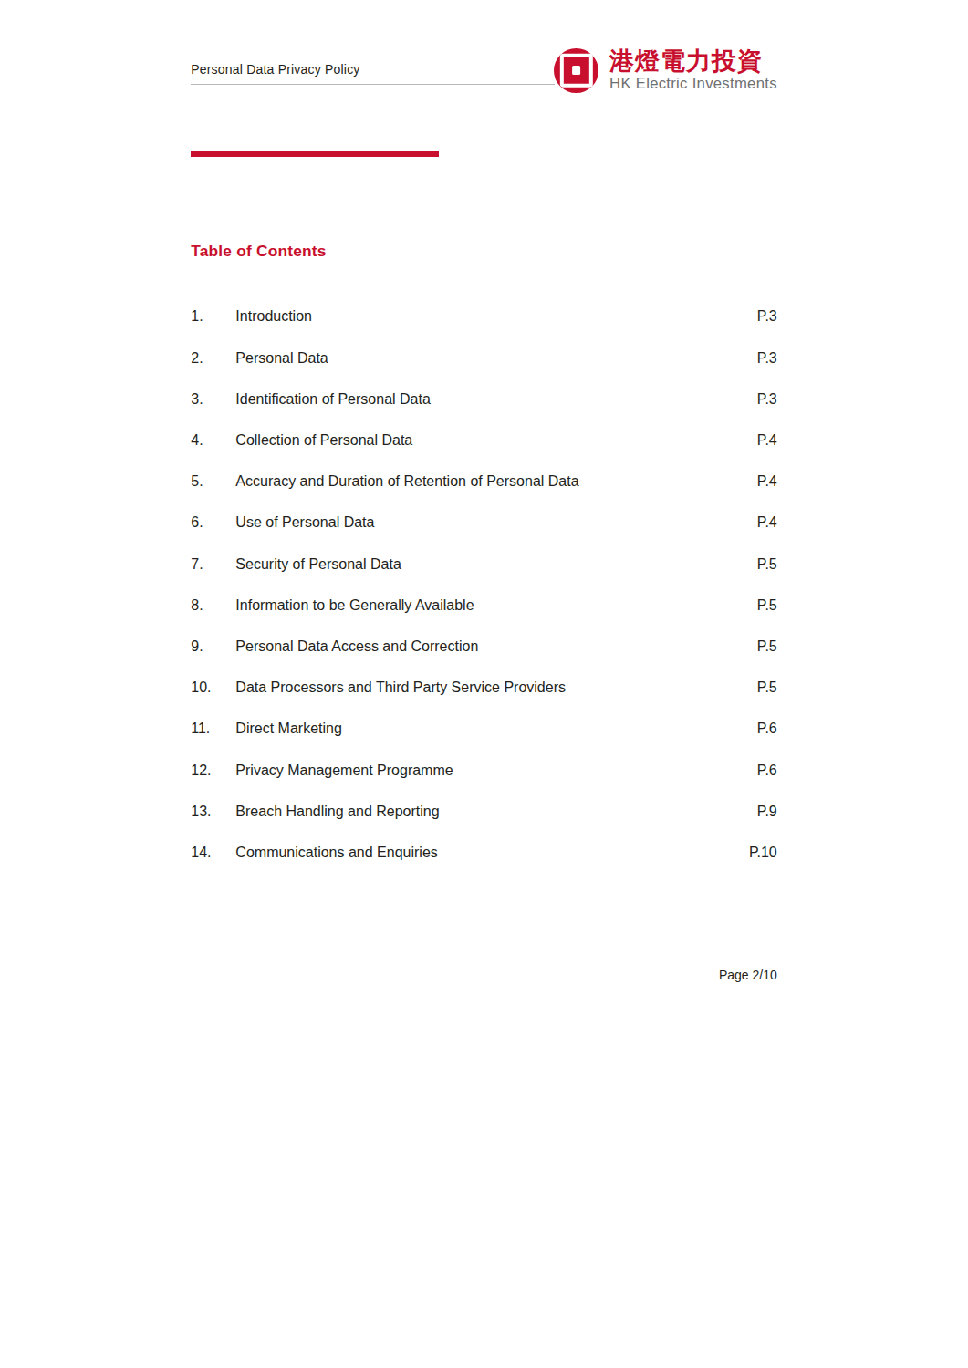Personal Data Privacy Policy
港燈電力投資 HK Electric Investments
Table of Contents
1. Introduction P.3
2. Personal Data P.3
3. Identification of Personal Data P.3
4. Collection of Personal Data P.4
5. Accuracy and Duration of Retention of Personal Data P.4
6. Use of Personal Data P.4
7. Security of Personal Data P.5
8. Information to be Generally Available P.5
9. Personal Data Access and Correction P.5
10. Data Processors and Third Party Service Providers P.5
11. Direct Marketing P.6
12. Privacy Management Programme P.6
13. Breach Handling and Reporting P.9
14. Communications and Enquiries P.10
Page 2/10